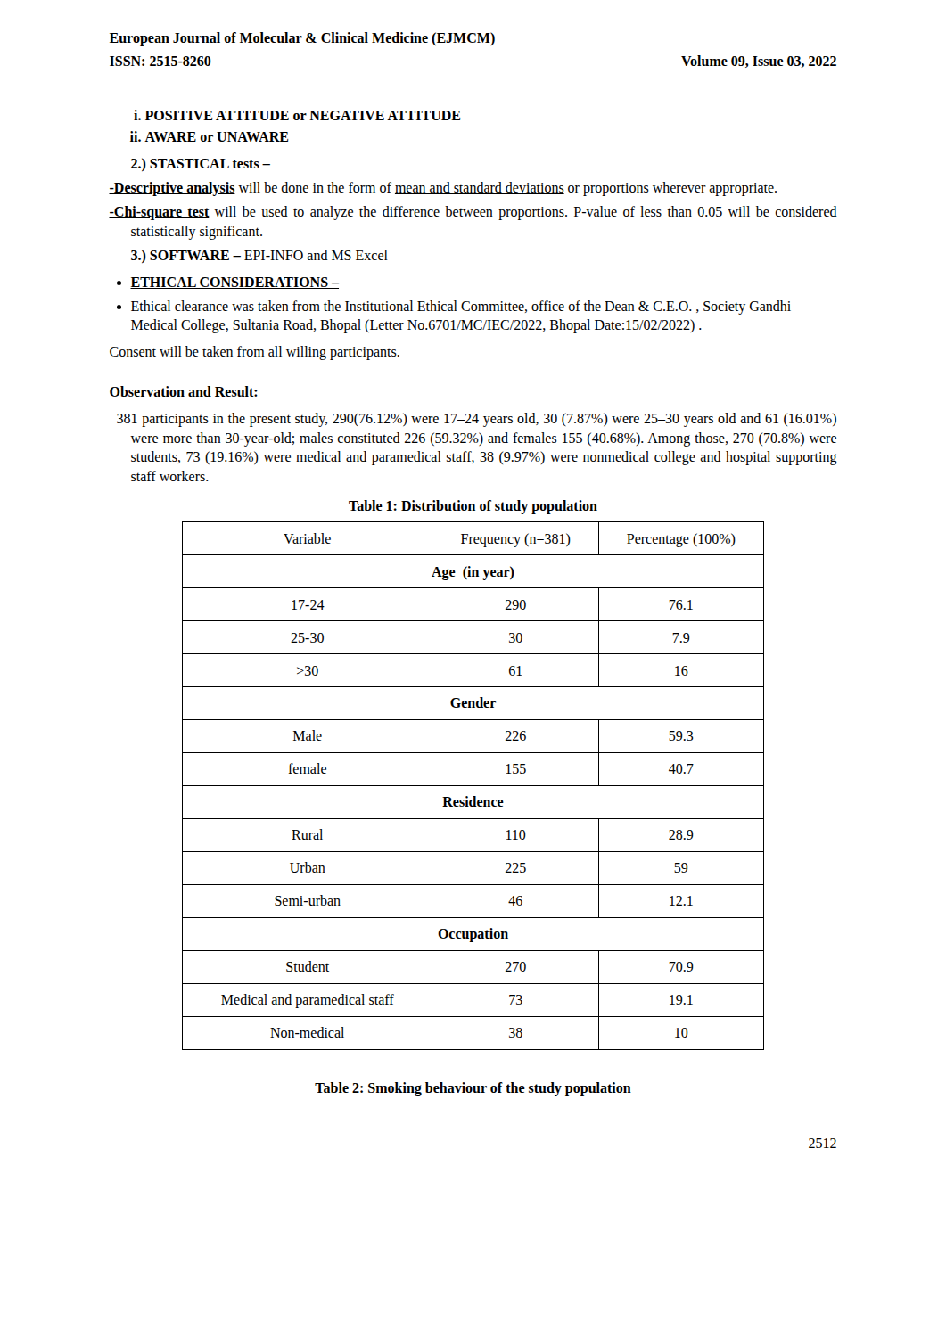European Journal of Molecular & Clinical Medicine (EJMCM)
ISSN: 2515-8260 Volume 09, Issue 03, 2022
POSITIVE ATTITUDE or NEGATIVE ATTITUDE
AWARE or UNAWARE
2.) STASTICAL tests –
-Descriptive analysis will be done in the form of mean and standard deviations or proportions wherever appropriate.
-Chi-square test will be used to analyze the difference between proportions. P-value of less than 0.05 will be considered statistically significant.
3.) SOFTWARE – EPI-INFO and MS Excel
ETHICAL CONSIDERATIONS –
Ethical clearance was taken from the Institutional Ethical Committee, office of the Dean & C.E.O. , Society Gandhi Medical College, Sultania Road, Bhopal (Letter No.6701/MC/IEC/2022, Bhopal Date:15/02/2022) .
Consent will be taken from all willing participants.
Observation and Result:
381 participants in the present study, 290(76.12%) were 17–24 years old, 30 (7.87%) were 25–30 years old and 61 (16.01%) were more than 30-year-old; males constituted 226 (59.32%) and females 155 (40.68%). Among those, 270 (70.8%) were students, 73 (19.16%) were medical and paramedical staff, 38 (9.97%) were nonmedical college and hospital supporting staff workers.
Table 1: Distribution of study population
| Variable | Frequency (n=381) | Percentage (100%) |
| --- | --- | --- |
| Age (in year) |
| 17-24 | 290 | 76.1 |
| 25-30 | 30 | 7.9 |
| >30 | 61 | 16 |
| Gender |
| Male | 226 | 59.3 |
| female | 155 | 40.7 |
| Residence |
| Rural | 110 | 28.9 |
| Urban | 225 | 59 |
| Semi-urban | 46 | 12.1 |
| Occupation |
| Student | 270 | 70.9 |
| Medical and paramedical staff | 73 | 19.1 |
| Non-medical | 38 | 10 |
Table 2: Smoking behaviour of the study population
2512